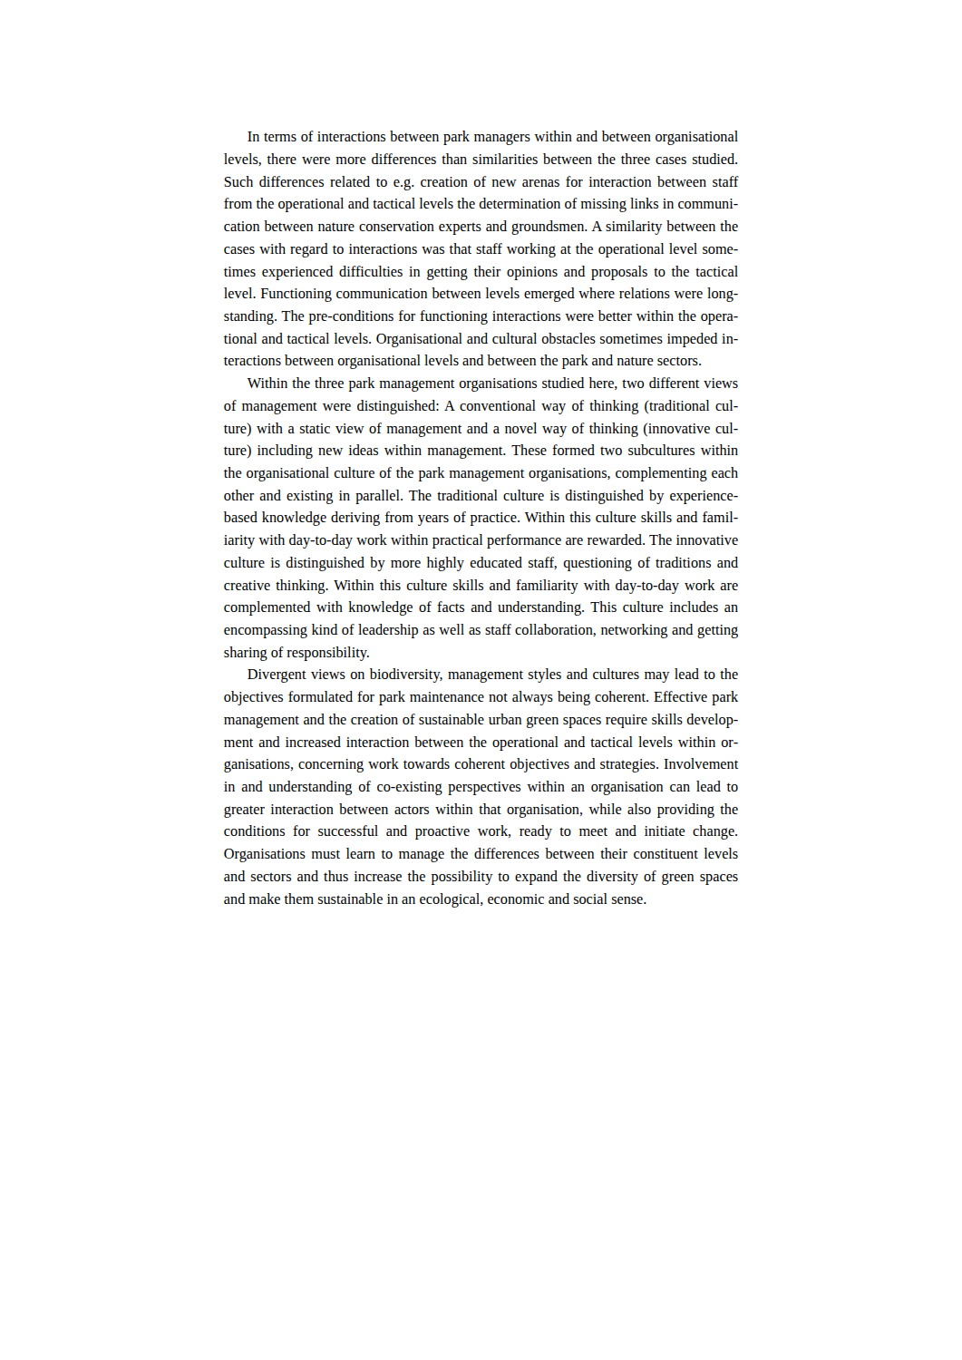In terms of interactions between park managers within and between organisational levels, there were more differences than similarities between the three cases studied. Such differences related to e.g. creation of new arenas for interaction between staff from the operational and tactical levels the determination of missing links in communication between nature conservation experts and groundsmen. A similarity between the cases with regard to interactions was that staff working at the operational level sometimes experienced difficulties in getting their opinions and proposals to the tactical level. Functioning communication between levels emerged where relations were long-standing. The pre-conditions for functioning interactions were better within the operational and tactical levels. Organisational and cultural obstacles sometimes impeded interactions between organisational levels and between the park and nature sectors.
Within the three park management organisations studied here, two different views of management were distinguished: A conventional way of thinking (traditional culture) with a static view of management and a novel way of thinking (innovative culture) including new ideas within management. These formed two subcultures within the organisational culture of the park management organisations, complementing each other and existing in parallel. The traditional culture is distinguished by experience-based knowledge deriving from years of practice. Within this culture skills and familiarity with day-to-day work within practical performance are rewarded. The innovative culture is distinguished by more highly educated staff, questioning of traditions and creative thinking. Within this culture skills and familiarity with day-to-day work are complemented with knowledge of facts and understanding. This culture includes an encompassing kind of leadership as well as staff collaboration, networking and getting sharing of responsibility.
Divergent views on biodiversity, management styles and cultures may lead to the objectives formulated for park maintenance not always being coherent. Effective park management and the creation of sustainable urban green spaces require skills development and increased interaction between the operational and tactical levels within organisations, concerning work towards coherent objectives and strategies. Involvement in and understanding of co-existing perspectives within an organisation can lead to greater interaction between actors within that organisation, while also providing the conditions for successful and proactive work, ready to meet and initiate change. Organisations must learn to manage the differences between their constituent levels and sectors and thus increase the possibility to expand the diversity of green spaces and make them sustainable in an ecological, economic and social sense.